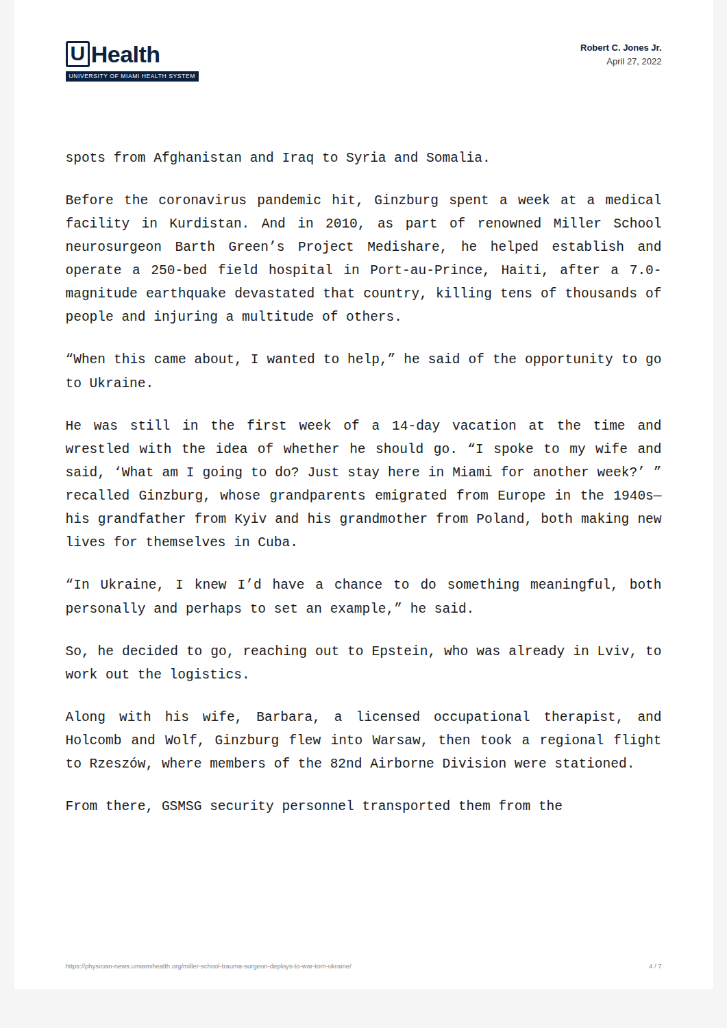UHealth
UNIVERSITY OF MIAMI HEALTH SYSTEM
Robert C. Jones Jr.
April 27, 2022
spots from Afghanistan and Iraq to Syria and Somalia.
Before the coronavirus pandemic hit, Ginzburg spent a week at a medical facility in Kurdistan. And in 2010, as part of renowned Miller School neurosurgeon Barth Green’s Project Medishare, he helped establish and operate a 250-bed field hospital in Port-au-Prince, Haiti, after a 7.0-magnitude earthquake devastated that country, killing tens of thousands of people and injuring a multitude of others.
“When this came about, I wanted to help,” he said of the opportunity to go to Ukraine.
He was still in the first week of a 14-day vacation at the time and wrestled with the idea of whether he should go. “I spoke to my wife and said, ‘What am I going to do? Just stay here in Miami for another week?’ ” recalled Ginzburg, whose grandparents emigrated from Europe in the 1940s—his grandfather from Kyiv and his grandmother from Poland, both making new lives for themselves in Cuba.
“In Ukraine, I knew I’d have a chance to do something meaningful, both personally and perhaps to set an example,” he said.
So, he decided to go, reaching out to Epstein, who was already in Lviv, to work out the logistics.
Along with his wife, Barbara, a licensed occupational therapist, and Holcomb and Wolf, Ginzburg flew into Warsaw, then took a regional flight to Rzeszów, where members of the 82nd Airborne Division were stationed.
From there, GSMSG security personnel transported them from the
https://physician-news.umiamihealth.org/miller-school-trauma-surgeon-deploys-to-war-torn-ukraine/ 4 / 7